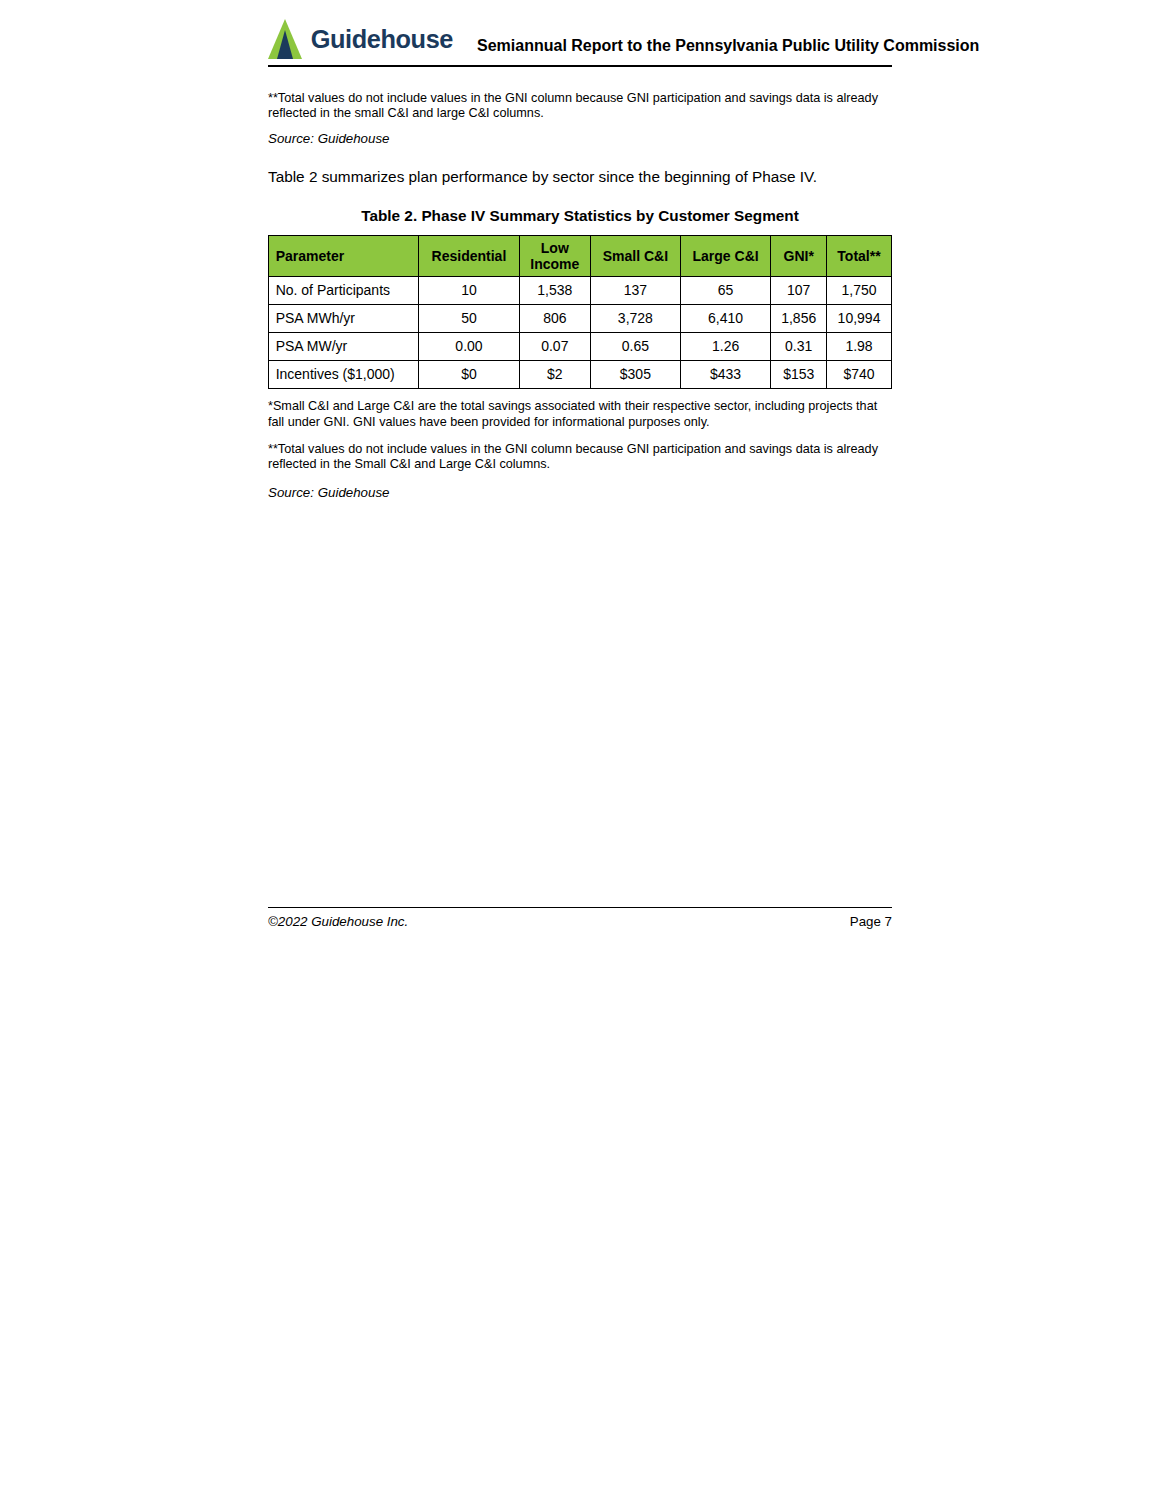Guidehouse
Semiannual Report to the Pennsylvania Public Utility Commission
**Total values do not include values in the GNI column because GNI participation and savings data is already reflected in the small C&I and large C&I columns.
Source: Guidehouse
Table 2 summarizes plan performance by sector since the beginning of Phase IV.
Table 2. Phase IV Summary Statistics by Customer Segment
| Parameter | Residential | Low Income | Small C&I | Large C&I | GNI* | Total** |
| --- | --- | --- | --- | --- | --- | --- |
| No. of Participants | 10 | 1,538 | 137 | 65 | 107 | 1,750 |
| PSA MWh/yr | 50 | 806 | 3,728 | 6,410 | 1,856 | 10,994 |
| PSA MW/yr | 0.00 | 0.07 | 0.65 | 1.26 | 0.31 | 1.98 |
| Incentives ($1,000) | $0 | $2 | $305 | $433 | $153 | $740 |
*Small C&I and Large C&I are the total savings associated with their respective sector, including projects that fall under GNI. GNI values have been provided for informational purposes only.
**Total values do not include values in the GNI column because GNI participation and savings data is already reflected in the Small C&I and Large C&I columns.
Source: Guidehouse
©2022 Guidehouse Inc.
Page 7